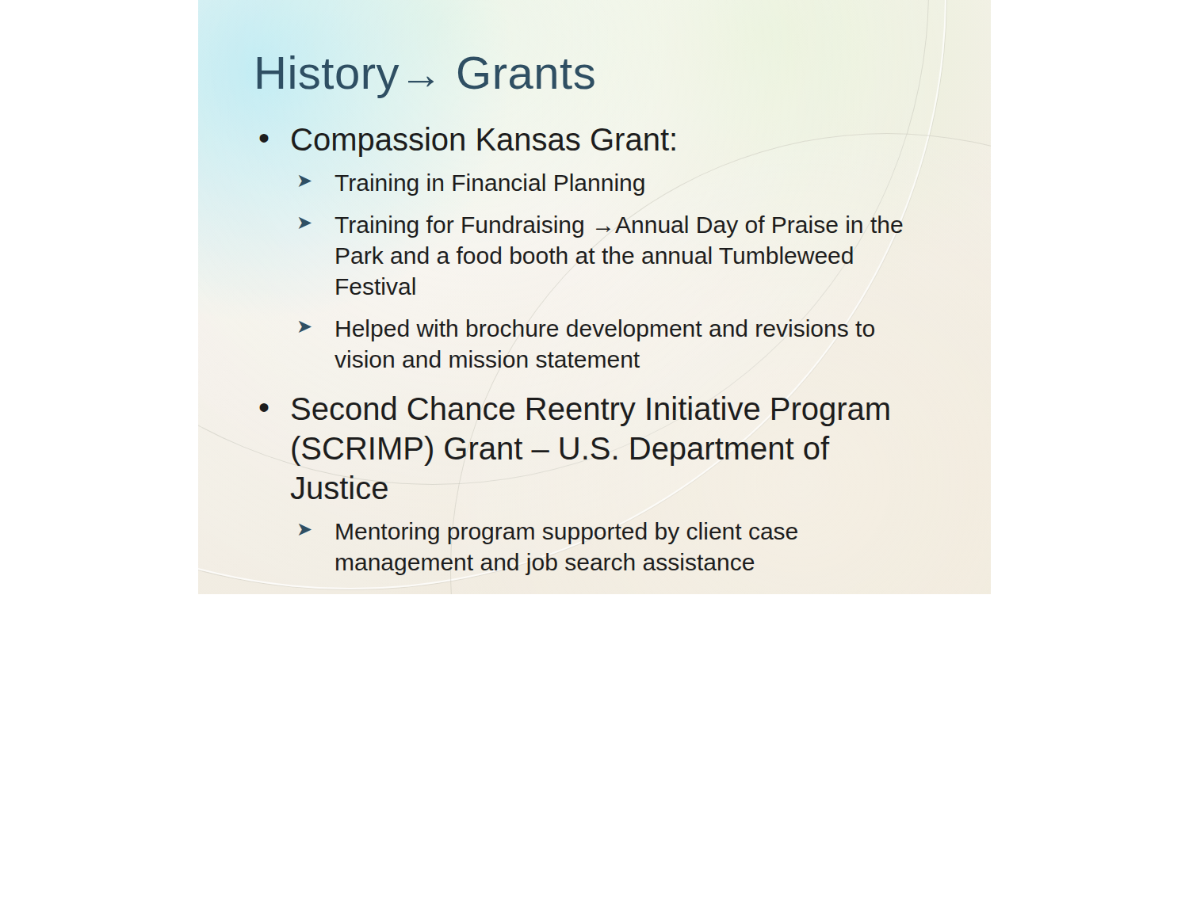History→ Grants
Compassion Kansas Grant:
Training in Financial Planning
Training for Fundraising →Annual Day of Praise in the Park and a food booth at the annual Tumbleweed Festival
Helped with brochure development and revisions to vision and mission statement
Second Chance Reentry Initiative Program (SCRIMP) Grant – U.S. Department of Justice
Mentoring program supported by client case management and job search assistance